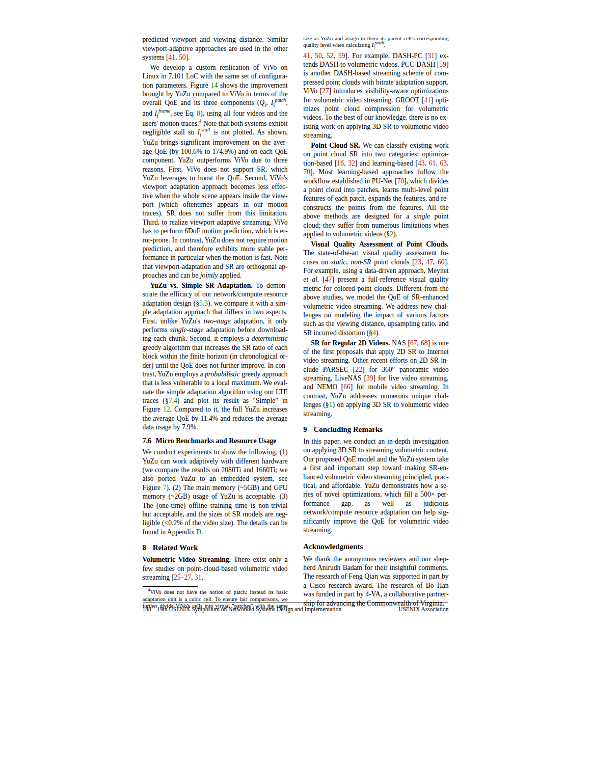predicted viewport and viewing distance. Similar viewport-adaptive approaches are used in the other systems [41, 50].
We develop a custom replication of ViVo on Linux in 7,101 LoC with the same set of configuration parameters. Figure 14 shows the improvement brought by YuZu compared to ViVo in terms of the overall QoE and its three components (Qi, Iipatch, and Iiframe, see Eq. 8), using all four videos and the users' motion traces.4 Note that both systems exhibit negligible stall so Iistall is not plotted. As shown, YuZu brings significant improvement on the average QoE (by 100.6% to 174.9%) and on each QoE component. YuZu outperforms ViVo due to three reasons. First, ViVo does not support SR, which YuZu leverages to boost the QoE. Second, ViVo's viewport adaptation approach becomes less effective when the whole scene appears inside the viewport (which oftentimes appears in our motion traces). SR does not suffer from this limitation. Third, to realize viewport adaptive streaming, ViVo has to perform 6DoF motion prediction, which is error-prone. In contrast, YuZu does not require motion prediction, and therefore exhibits more stable performance in particular when the motion is fast. Note that viewport-adaptation and SR are orthogonal approaches and can be jointly applied.
YuZu vs. Simple SR Adaptation. To demonstrate the efficacy of our network/compute resource adaptation design (§5.3), we compare it with a simple adaptation approach that differs in two aspects. First, unlike YuZu's two-stage adaptation, it only performs single-stage adaptation before downloading each chunk. Second, it employs a deterministic greedy algorithm that increases the SR ratio of each block within the finite horizon (in chronological order) until the QoE does not further improve. In contrast, YuZu employs a probabilistic greedy approach that is less vulnerable to a local maximum. We evaluate the simple adaptation algorithm using our LTE traces (§7.4) and plot its result as "Simple" in Figure 12. Compared to it, the full YuZu increases the average QoE by 11.4% and reduces the average data usage by 7.9%.
7.6 Micro Benchmarks and Resource Usage
We conduct experiments to show the following. (1) YuZu can work adaptively with different hardware (we compare the results on 2080Ti and 1660Ti; we also ported YuZu to an embedded system, see Figure 7). (2) The main memory (~5GB) and GPU memory (~2GB) usage of YuZu is acceptable. (3) The (one-time) offline training time is non-trivial but acceptable, and the sizes of SR models are negligible (<0.2% of the video size). The details can be found in Appendix D.
8 Related Work
Volumetric Video Streaming. There exist only a few studies on point-cloud-based volumetric video streaming [25–27, 31,
4ViVo does not have the notion of patch; instead its basic adaptation unit is a cubic cell. To ensure fair comparisons, we further divide ViVo's cells into virtual "patches" with the same size as YuZu and assign to them its parent cell's corresponding quality level when calculating Iipatch.
41, 50, 52, 59]. For example, DASH-PC [31] extends DASH to volumetric videos. PCC-DASH [59] is another DASH-based streaming scheme of compressed point clouds with bitrate adaptation support. ViVo [27] introduces visibility-aware optimizations for volumetric video streaming. GROOT [41] optimizes point cloud compression for volumetric videos. To the best of our knowledge, there is no existing work on applying 3D SR to volumetric video streaming.
Point Cloud SR. We can classify existing work on point cloud SR into two categories: optimization-based [16, 32] and learning-based [43, 61, 63, 70]. Most learning-based approaches follow the workflow established in PU-Net [70], which divides a point cloud into patches, learns multi-level point features of each patch, expands the features, and reconstructs the points from the features. All the above methods are designed for a single point cloud; they suffer from numerous limitations when applied to volumetric videos (§2).
Visual Quality Assessment of Point Clouds. The state-of-the-art visual quality assessment focuses on static, non-SR point clouds [23, 47, 60]. For example, using a data-driven approach, Meynet et al. [47] present a full-reference visual quality metric for colored point clouds. Different from the above studies, we model the QoE of SR-enhanced volumetric video streaming. We address new challenges on modeling the impact of various factors such as the viewing distance, upsampling ratio, and SR incurred distortion (§4).
SR for Regular 2D Videos. NAS [67, 68] is one of the first proposals that apply 2D SR to Internet video streaming. Other recent efforts on 2D SR include PARSEC [22] for 360° panoramic video streaming, LiveNAS [39] for live video streaming, and NEMO [66] for mobile video streaming. In contrast, YuZu addresses numerous unique challenges (§1) on applying 3D SR to volumetric video streaming.
9 Concluding Remarks
In this paper, we conduct an in-depth investigation on applying 3D SR to streaming volumetric content. Our proposed QoE model and the YuZu system take a first and important step toward making SR-enhanced volumetric video streaming principled, practical, and affordable. YuZu demonstrates how a series of novel optimizations, which fill a 500× performance gap, as well as judicious network/compute resource adaptation can help significantly improve the QoE for volumetric video streaming.
Acknowledgments
We thank the anonymous reviewers and our shepherd Anirudh Badam for their insightful comments. The research of Feng Qian was supported in part by a Cisco research award. The research of Bo Han was funded in part by 4-VA, a collaborative partnership for advancing the Commonwealth of Virginia.
148 19th USENIX Symposium on Networked Systems Design and Implementation
USENIX Association